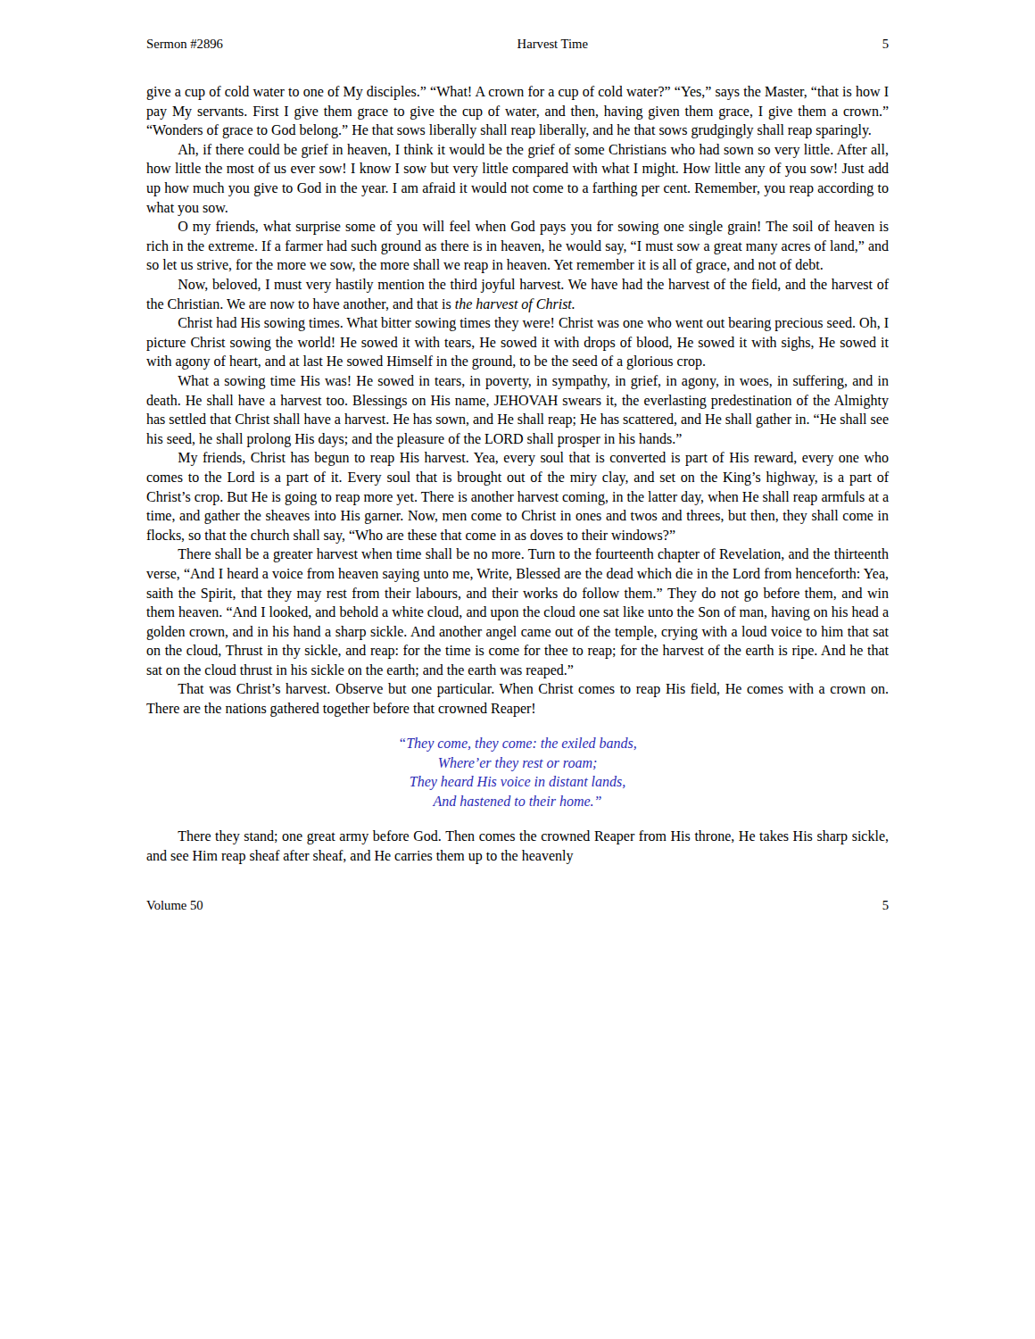Sermon #2896 Harvest Time 5
give a cup of cold water to one of My disciples.” “What! A crown for a cup of cold water?” “Yes,” says the Master, “that is how I pay My servants. First I give them grace to give the cup of water, and then, having given them grace, I give them a crown.” “Wonders of grace to God belong.” He that sows liberally shall reap liberally, and he that sows grudgingly shall reap sparingly.
Ah, if there could be grief in heaven, I think it would be the grief of some Christians who had sown so very little. After all, how little the most of us ever sow! I know I sow but very little compared with what I might. How little any of you sow! Just add up how much you give to God in the year. I am afraid it would not come to a farthing per cent. Remember, you reap according to what you sow.
O my friends, what surprise some of you will feel when God pays you for sowing one single grain! The soil of heaven is rich in the extreme. If a farmer had such ground as there is in heaven, he would say, “I must sow a great many acres of land,” and so let us strive, for the more we sow, the more shall we reap in heaven. Yet remember it is all of grace, and not of debt.
Now, beloved, I must very hastily mention the third joyful harvest. We have had the harvest of the field, and the harvest of the Christian. We are now to have another, and that is the harvest of Christ.
Christ had His sowing times. What bitter sowing times they were! Christ was one who went out bearing precious seed. Oh, I picture Christ sowing the world! He sowed it with tears, He sowed it with drops of blood, He sowed it with sighs, He sowed it with agony of heart, and at last He sowed Himself in the ground, to be the seed of a glorious crop.
What a sowing time His was! He sowed in tears, in poverty, in sympathy, in grief, in agony, in woes, in suffering, and in death. He shall have a harvest too. Blessings on His name, JEHOVAH swears it, the everlasting predestination of the Almighty has settled that Christ shall have a harvest. He has sown, and He shall reap; He has scattered, and He shall gather in. “He shall see his seed, he shall prolong His days; and the pleasure of the LORD shall prosper in his hands.”
My friends, Christ has begun to reap His harvest. Yea, every soul that is converted is part of His reward, every one who comes to the Lord is a part of it. Every soul that is brought out of the miry clay, and set on the King’s highway, is a part of Christ’s crop. But He is going to reap more yet. There is another harvest coming, in the latter day, when He shall reap armfuls at a time, and gather the sheaves into His garner. Now, men come to Christ in ones and twos and threes, but then, they shall come in flocks, so that the church shall say, “Who are these that come in as doves to their windows?”
There shall be a greater harvest when time shall be no more. Turn to the fourteenth chapter of Revelation, and the thirteenth verse, “And I heard a voice from heaven saying unto me, Write, Blessed are the dead which die in the Lord from henceforth: Yea, saith the Spirit, that they may rest from their labours, and their works do follow them.” They do not go before them, and win them heaven. “And I looked, and behold a white cloud, and upon the cloud one sat like unto the Son of man, having on his head a golden crown, and in his hand a sharp sickle. And another angel came out of the temple, crying with a loud voice to him that sat on the cloud, Thrust in thy sickle, and reap: for the time is come for thee to reap; for the harvest of the earth is ripe. And he that sat on the cloud thrust in his sickle on the earth; and the earth was reaped.”
That was Christ’s harvest. Observe but one particular. When Christ comes to reap His field, He comes with a crown on. There are the nations gathered together before that crowned Reaper!
“They come, they come: the exiled bands,
Where’er they rest or roam;
They heard His voice in distant lands,
And hastened to their home.”
There they stand; one great army before God. Then comes the crowned Reaper from His throne, He takes His sharp sickle, and see Him reap sheaf after sheaf, and He carries them up to the heavenly
Volume 50 5